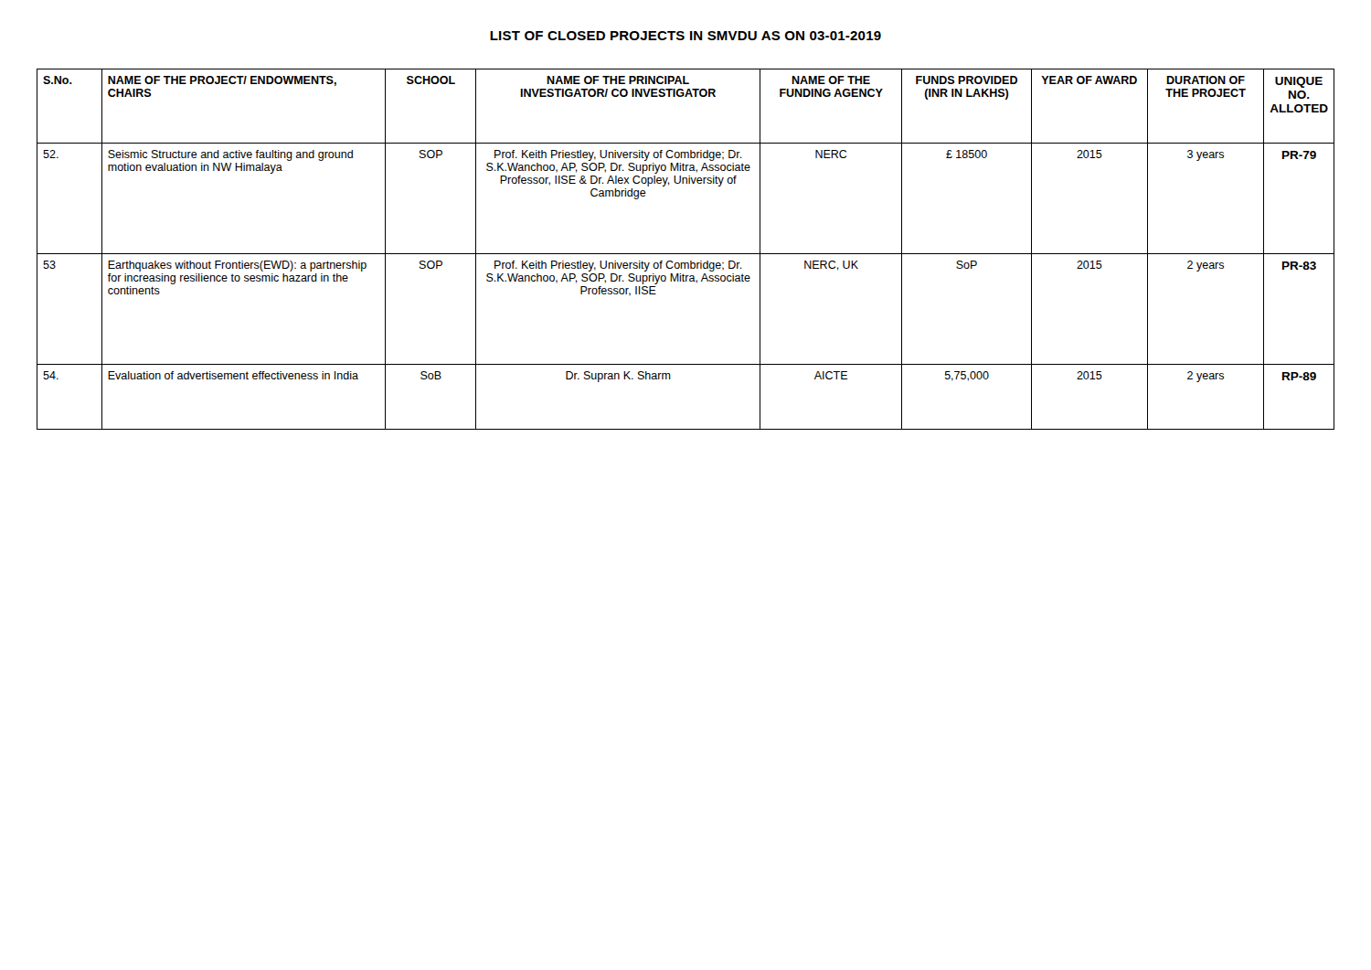LIST OF CLOSED PROJECTS IN SMVDU AS ON 03-01-2019
| S.No. | NAME OF THE PROJECT/ ENDOWMENTS, CHAIRS | SCHOOL | NAME OF THE PRINCIPAL INVESTIGATOR/ CO INVESTIGATOR | NAME OF THE FUNDING AGENCY | FUNDS PROVIDED (INR IN LAKHS) | YEAR OF AWARD | DURATION OF THE PROJECT | UNIQUE NO. ALLOTED |
| --- | --- | --- | --- | --- | --- | --- | --- | --- |
| 52. | Seismic Structure and active faulting and ground motion evaluation in NW Himalaya | SOP | Prof. Keith Priestley, University of Combridge; Dr. S.K.Wanchoo, AP, SOP, Dr. Supriyo Mitra, Associate Professor, IISE & Dr. Alex Copley, University of Cambridge | NERC | £ 18500 | 2015 | 3 years | PR-79 |
| 53 | Earthquakes without Frontiers(EWD): a partnership for increasing resilience to sesmic hazard in the continents | SOP | Prof. Keith Priestley, University of Combridge; Dr. S.K.Wanchoo, AP, SOP, Dr. Supriyo Mitra, Associate Professor, IISE | NERC, UK | SoP | 2015 | 2 years | PR-83 |
| 54. | Evaluation of advertisement effectiveness in India | SoB | Dr. Supran K. Sharm | AICTE | 5,75,000 | 2015 | 2 years | RP-89 |